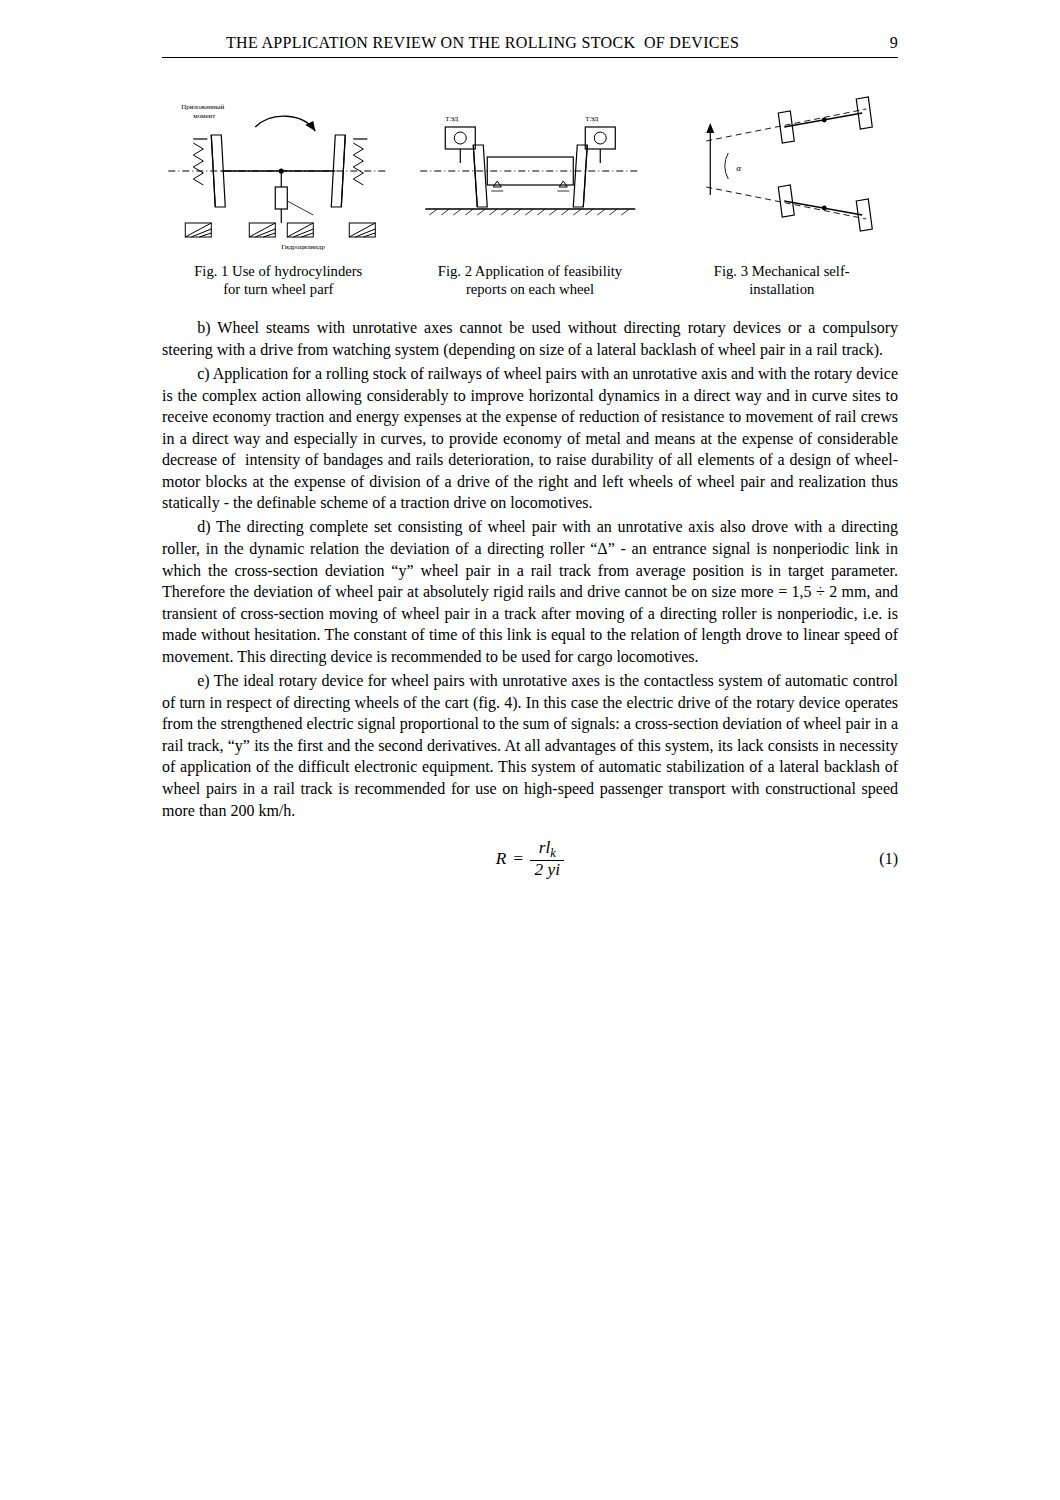THE APPLICATION REVIEW ON THE ROLLING STOCK OF DEVICES 9
Приложенный момент Гидроцилиндр
Fig. 1 Use of hydrocylinders
for turn wheel parf
ТЭД ТЭД
Fig. 2 Application of feasibility
reports on each wheel
α
Fig. 3 Mechanical self-
installation
b) Wheel steams with unrotative axes cannot be used without directing rotary devices or a compulsory steering with a drive from watching system (depending on size of a lateral backlash of wheel pair in a rail track).
c) Application for a rolling stock of railways of wheel pairs with an unrotative axis and with the rotary device is the complex action allowing considerably to improve horizontal dynamics in a direct way and in curve sites to receive economy traction and energy expenses at the expense of reduction of resistance to movement of rail crews in a direct way and especially in curves, to provide economy of metal and means at the expense of considerable decrease of intensity of bandages and rails deterioration, to raise durability of all elements of a design of wheel-motor blocks at the expense of division of a drive of the right and left wheels of wheel pair and realization thus statically - the definable scheme of a traction drive on locomotives.
d) The directing complete set consisting of wheel pair with an unrotative axis also drove with a directing roller, in the dynamic relation the deviation of a directing roller “Δ” - an entrance signal is nonperiodic link in which the cross-section deviation “y” wheel pair in a rail track from average position is in target parameter. Therefore the deviation of wheel pair at absolutely rigid rails and drive cannot be on size more = 1,5 ÷ 2 mm, and transient of cross-section moving of wheel pair in a track after moving of a directing roller is nonperiodic, i.e. is made without hesitation. The constant of time of this link is equal to the relation of length drove to linear speed of movement. This directing device is recommended to be used for cargo locomotives.
e) The ideal rotary device for wheel pairs with unrotative axes is the contactless system of automatic control of turn in respect of directing wheels of the cart (fig. 4). In this case the electric drive of the rotary device operates from the strengthened electric signal proportional to the sum of signals: a cross-section deviation of wheel pair in a rail track, “y” its the first and the second derivatives. At all advantages of this system, its lack consists in necessity of application of the difficult electronic equipment. This system of automatic stabilization of a lateral backlash of wheel pairs in a rail track is recommended for use on high-speed passenger transport with constructional speed more than 200 km/h.
R = rlk 2 yi (1)